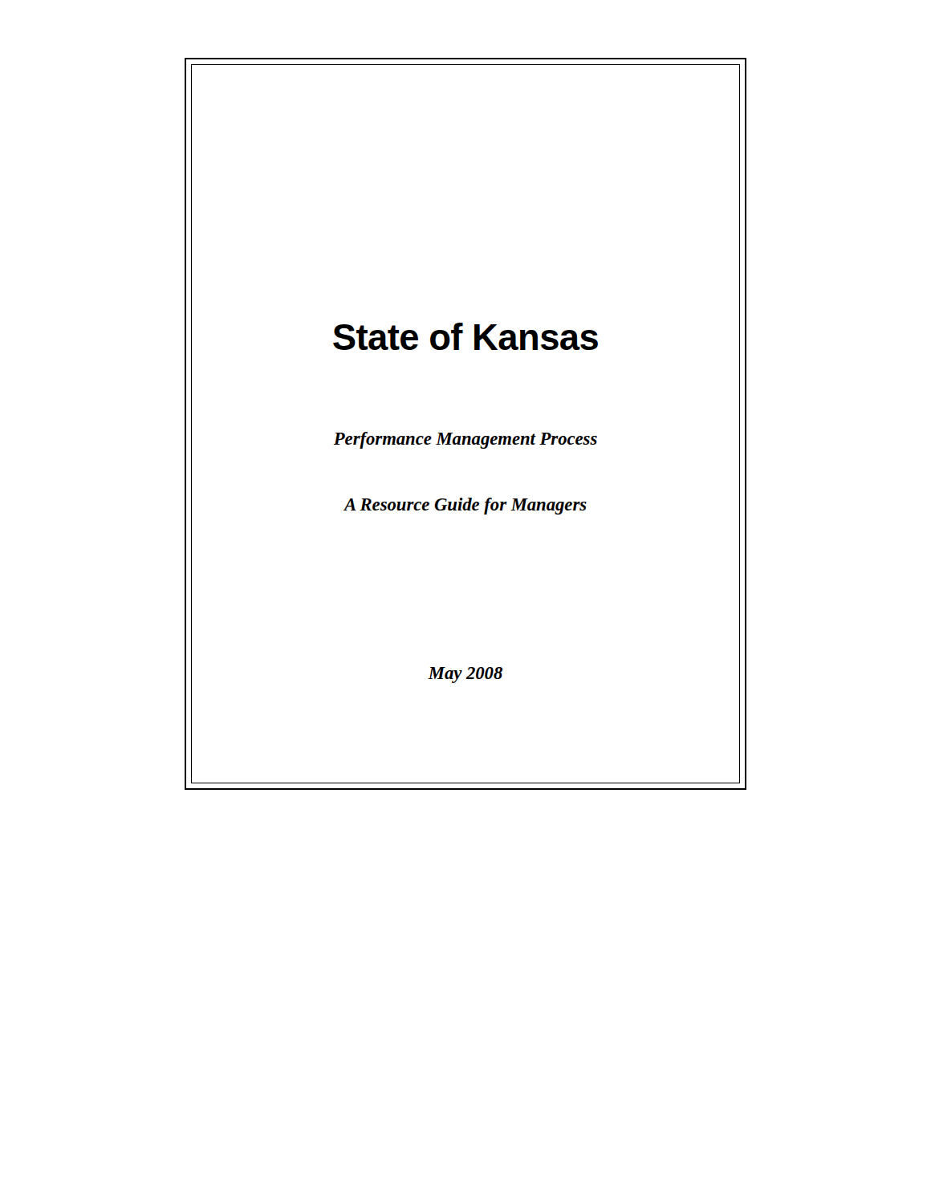State of Kansas
Performance Management Process
A Resource Guide for Managers
May 2008